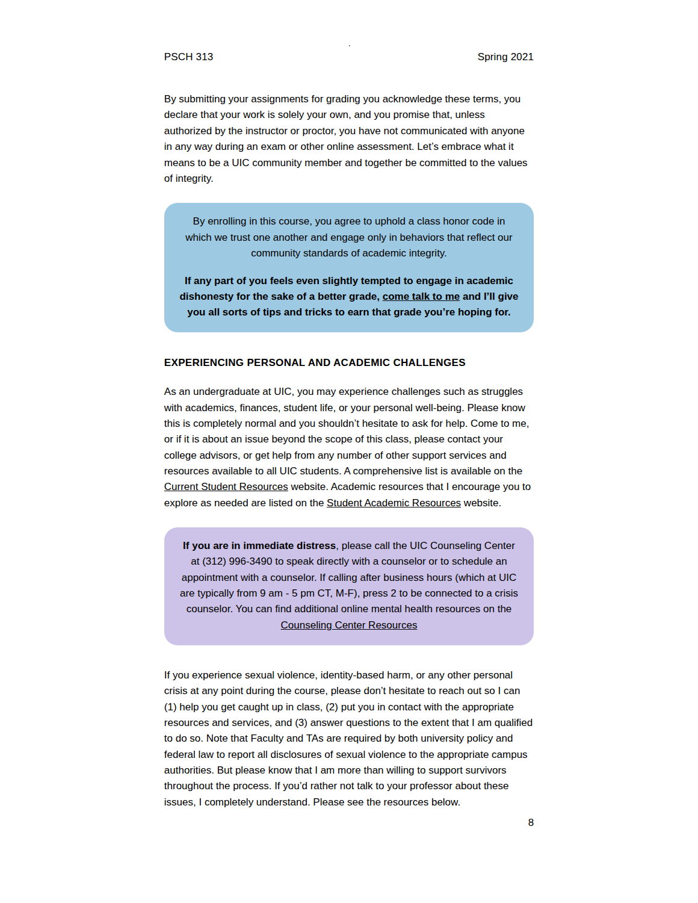PSCH 313 Spring 2021
By submitting your assignments for grading you acknowledge these terms, you declare that your work is solely your own, and you promise that, unless authorized by the instructor or proctor, you have not communicated with anyone in any way during an exam or other online assessment. Let’s embrace what it means to be a UIC community member and together be committed to the values of integrity.
By enrolling in this course, you agree to uphold a class honor code in which we trust one another and engage only in behaviors that reflect our community standards of academic integrity.
If any part of you feels even slightly tempted to engage in academic dishonesty for the sake of a better grade, come talk to me and I’ll give you all sorts of tips and tricks to earn that grade you’re hoping for.
EXPERIENCING PERSONAL AND ACADEMIC CHALLENGES
As an undergraduate at UIC, you may experience challenges such as struggles with academics, finances, student life, or your personal well-being. Please know this is completely normal and you shouldn’t hesitate to ask for help. Come to me, or if it is about an issue beyond the scope of this class, please contact your college advisors, or get help from any number of other support services and resources available to all UIC students. A comprehensive list is available on the Current Student Resources website. Academic resources that I encourage you to explore as needed are listed on the Student Academic Resources website.
If you are in immediate distress, please call the UIC Counseling Center at (312) 996-3490 to speak directly with a counselor or to schedule an appointment with a counselor. If calling after business hours (which at UIC are typically from 9 am - 5 pm CT, M-F), press 2 to be connected to a crisis counselor. You can find additional online mental health resources on the Counseling Center Resources
If you experience sexual violence, identity-based harm, or any other personal crisis at any point during the course, please don’t hesitate to reach out so I can (1) help you get caught up in class, (2) put you in contact with the appropriate resources and services, and (3) answer questions to the extent that I am qualified to do so. Note that Faculty and TAs are required by both university policy and federal law to report all disclosures of sexual violence to the appropriate campus authorities. But please know that I am more than willing to support survivors throughout the process. If you’d rather not talk to your professor about these issues, I completely understand. Please see the resources below.
8